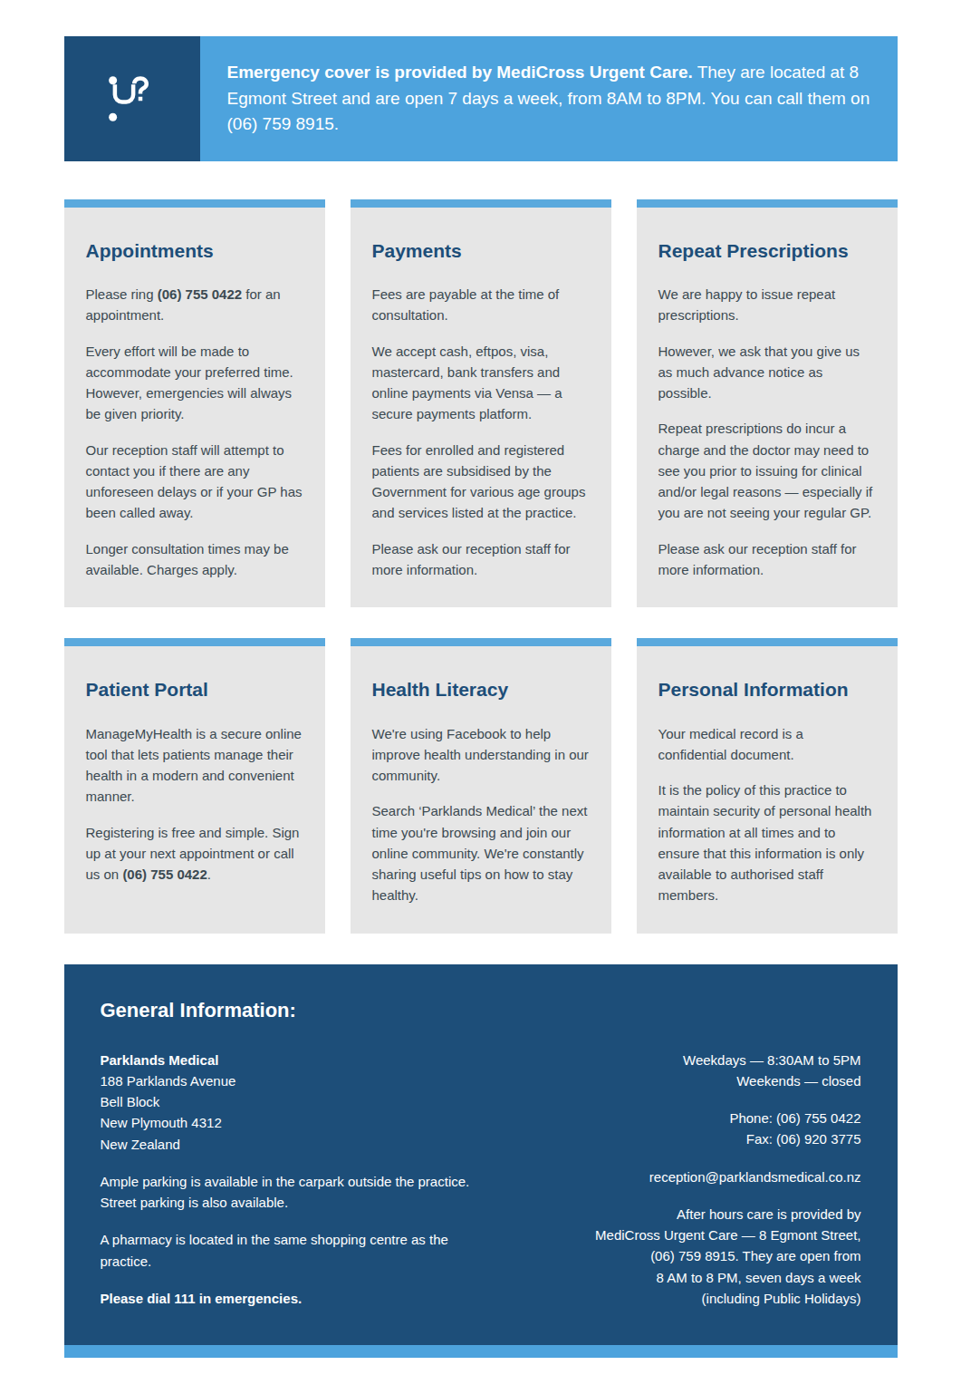Emergency cover is provided by MediCross Urgent Care. They are located at 8 Egmont Street and are open 7 days a week, from 8AM to 8PM. You can call them on (06) 759 8915.
Appointments
Please ring (06) 755 0422 for an appointment.
Every effort will be made to accommodate your preferred time. However, emergencies will always be given priority.
Our reception staff will attempt to contact you if there are any unforeseen delays or if your GP has been called away.
Longer consultation times may be available. Charges apply.
Payments
Fees are payable at the time of consultation.
We accept cash, eftpos, visa, mastercard, bank transfers and online payments via Vensa — a secure payments platform.
Fees for enrolled and registered patients are subsidised by the Government for various age groups and services listed at the practice.
Please ask our reception staff for more information.
Repeat Prescriptions
We are happy to issue repeat prescriptions.
However, we ask that you give us as much advance notice as possible.
Repeat prescriptions do incur a charge and the doctor may need to see you prior to issuing for clinical and/or legal reasons — especially if you are not seeing your regular GP.
Please ask our reception staff for more information.
Patient Portal
ManageMyHealth is a secure online tool that lets patients manage their health in a modern and convenient manner.
Registering is free and simple. Sign up at your next appointment or call us on (06) 755 0422.
Health Literacy
We're using Facebook to help improve health understanding in our community.
Search ‘Parklands Medical’ the next time you're browsing and join our online community. We're constantly sharing useful tips on how to stay healthy.
Personal Information
Your medical record is a confidential document.
It is the policy of this practice to maintain security of personal health information at all times and to ensure that this information is only available to authorised staff members.
General Information:
Parklands Medical
188 Parklands Avenue
Bell Block
New Plymouth 4312
New Zealand
Ample parking is available in the carpark outside the practice. Street parking is also available.
A pharmacy is located in the same shopping centre as the practice.
Please dial 111 in emergencies.
Weekdays — 8:30AM to 5PM
Weekends — closed
Phone: (06) 755 0422
Fax: (06) 920 3775
reception@parklandsmedical.co.nz
After hours care is provided by
MediCross Urgent Care — 8 Egmont Street,
(06) 759 8915. They are open from
8 AM to 8 PM, seven days a week
(including Public Holidays)